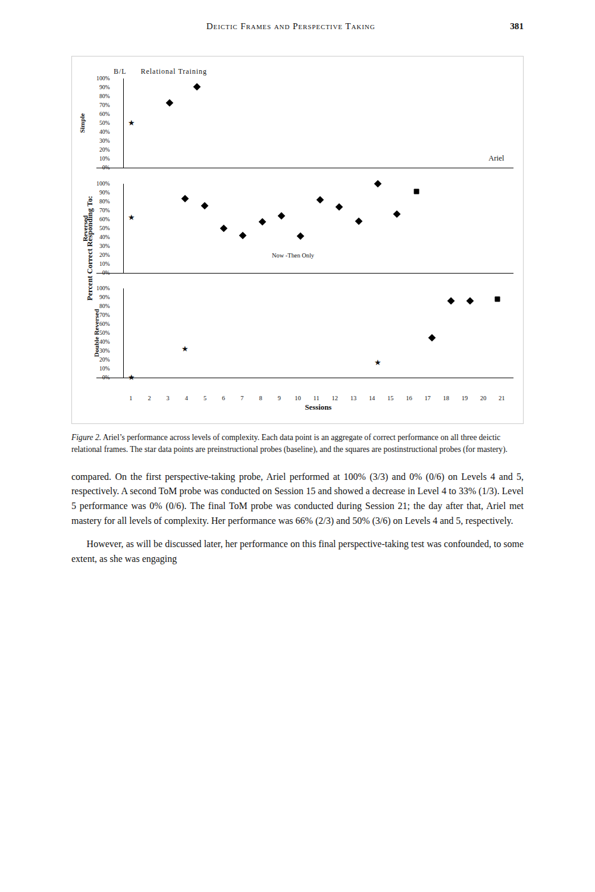Deictic Frames and Perspective Taking 381
B/L Relational Training
Percent Correct Responding To:
Simple
100% 90% 80% 70% 60% 50% 40% 30% 20% 10% 0%
Ariel
Reversed
100% 90% 80% 70% 60% 50% 40% 30% 20% 10% 0%
Now -Then Only
Double Reversed
100% 90% 80% 70% 60% 50% 40% 30% 20% 10% 0%
1 2 3 4 5 6 7 8 9 10 11 12 13 14 15 16 17 18 19 20 21
Sessions
Figure 2. Ariel’s performance across levels of complexity. Each data point is an aggregate of correct performance on all three deictic relational frames. The star data points are preinstructional probes (baseline), and the squares are postinstructional probes (for mastery).
compared. On the first perspective-taking probe, Ariel performed at 100% (3/3) and 0% (0/6) on Levels 4 and 5, respectively. A second ToM probe was conducted on Session 15 and showed a decrease in Level 4 to 33% (1/3). Level 5 performance was 0% (0/6). The final ToM probe was conducted during Session 21; the day after that, Ariel met mastery for all levels of complexity. Her performance was 66% (2/3) and 50% (3/6) on Levels 4 and 5, respectively.
However, as will be discussed later, her performance on this final perspective-taking test was confounded, to some extent, as she was engaging